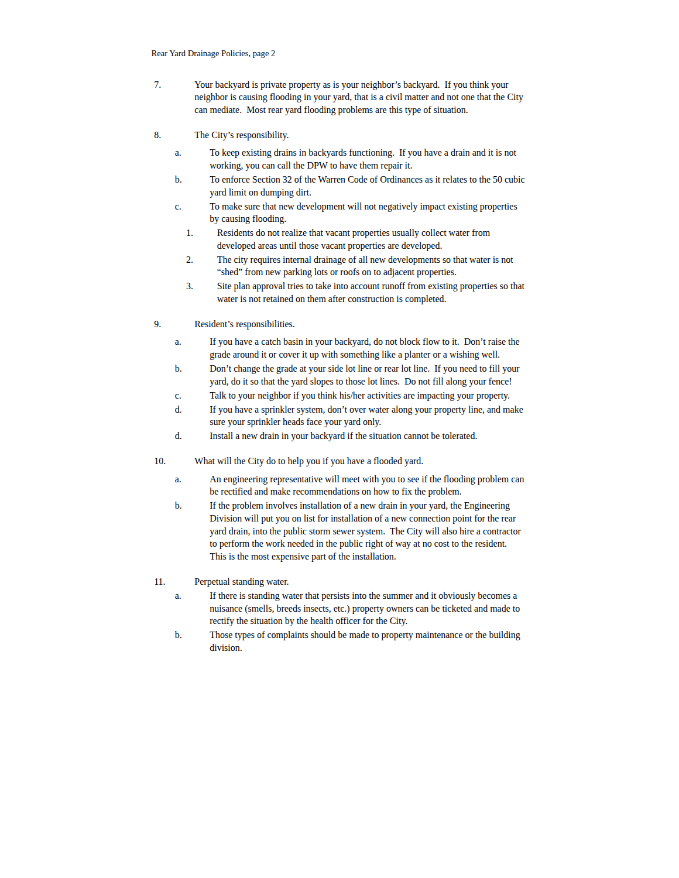Rear Yard Drainage Policies, page 2
7.
Your backyard is private property as is your neighbor’s backyard. If you think your neighbor is causing flooding in your yard, that is a civil matter and not one that the City can mediate. Most rear yard flooding problems are this type of situation.
8.
The City’s responsibility.
a.
To keep existing drains in backyards functioning. If you have a drain and it is not working, you can call the DPW to have them repair it.
b.
To enforce Section 32 of the Warren Code of Ordinances as it relates to the 50 cubic yard limit on dumping dirt.
c.
To make sure that new development will not negatively impact existing properties by causing flooding.
1.
Residents do not realize that vacant properties usually collect water from developed areas until those vacant properties are developed.
2.
The city requires internal drainage of all new developments so that water is not “shed” from new parking lots or roofs on to adjacent properties.
3.
Site plan approval tries to take into account runoff from existing properties so that water is not retained on them after construction is completed.
9.
Resident’s responsibilities.
a.
If you have a catch basin in your backyard, do not block flow to it. Don’t raise the grade around it or cover it up with something like a planter or a wishing well.
b.
Don’t change the grade at your side lot line or rear lot line. If you need to fill your yard, do it so that the yard slopes to those lot lines. Do not fill along your fence!
c.
Talk to your neighbor if you think his/her activities are impacting your property.
d.
If you have a sprinkler system, don’t over water along your property line, and make sure your sprinkler heads face your yard only.
d.
Install a new drain in your backyard if the situation cannot be tolerated.
10.
What will the City do to help you if you have a flooded yard.
a.
An engineering representative will meet with you to see if the flooding problem can be rectified and make recommendations on how to fix the problem.
b.
If the problem involves installation of a new drain in your yard, the Engineering Division will put you on list for installation of a new connection point for the rear yard drain, into the public storm sewer system. The City will also hire a contractor to perform the work needed in the public right of way at no cost to the resident. This is the most expensive part of the installation.
11.
Perpetual standing water.
a.
If there is standing water that persists into the summer and it obviously becomes a nuisance (smells, breeds insects, etc.) property owners can be ticketed and made to rectify the situation by the health officer for the City.
b.
Those types of complaints should be made to property maintenance or the building division.